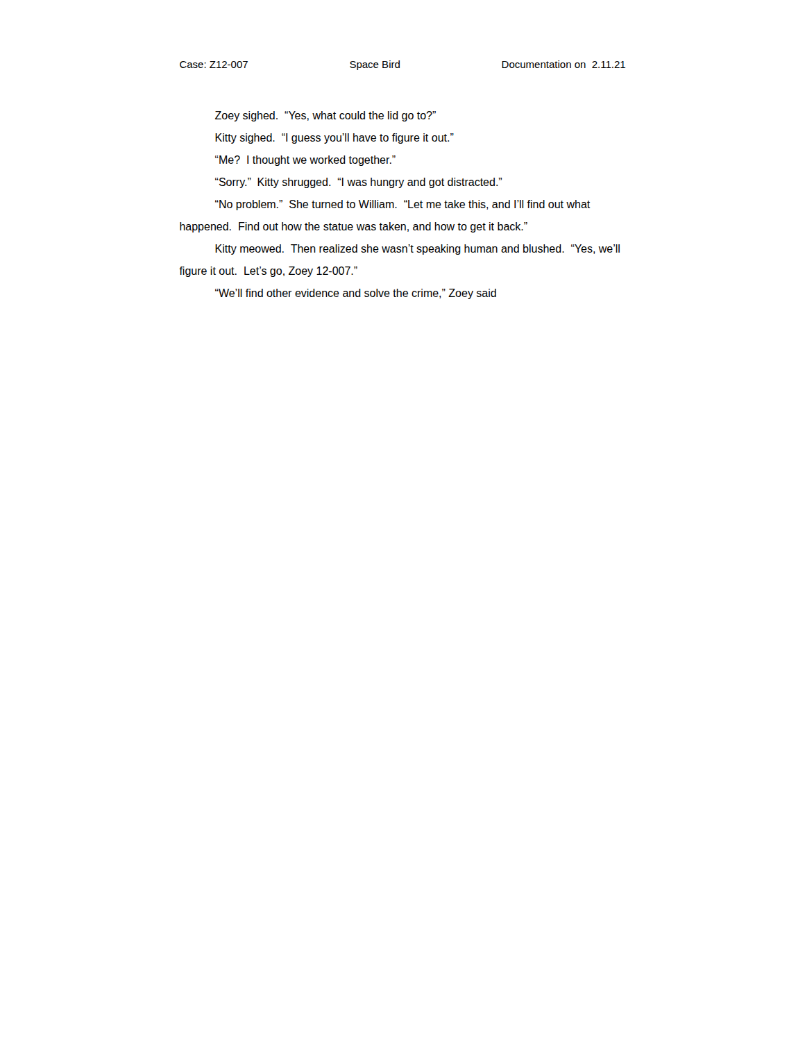Case: Z12-007 Space Bird Documentation on 2.11.21
Zoey sighed. “Yes, what could the lid go to?”
Kitty sighed. “I guess you’ll have to figure it out.”
“Me? I thought we worked together.”
“Sorry.” Kitty shrugged. “I was hungry and got distracted.”
“No problem.” She turned to William. “Let me take this, and I’ll find out what happened. Find out how the statue was taken, and how to get it back.”
Kitty meowed. Then realized she wasn’t speaking human and blushed. “Yes, we’ll figure it out. Let’s go, Zoey 12-007.”
“We’ll find other evidence and solve the crime,” Zoey said